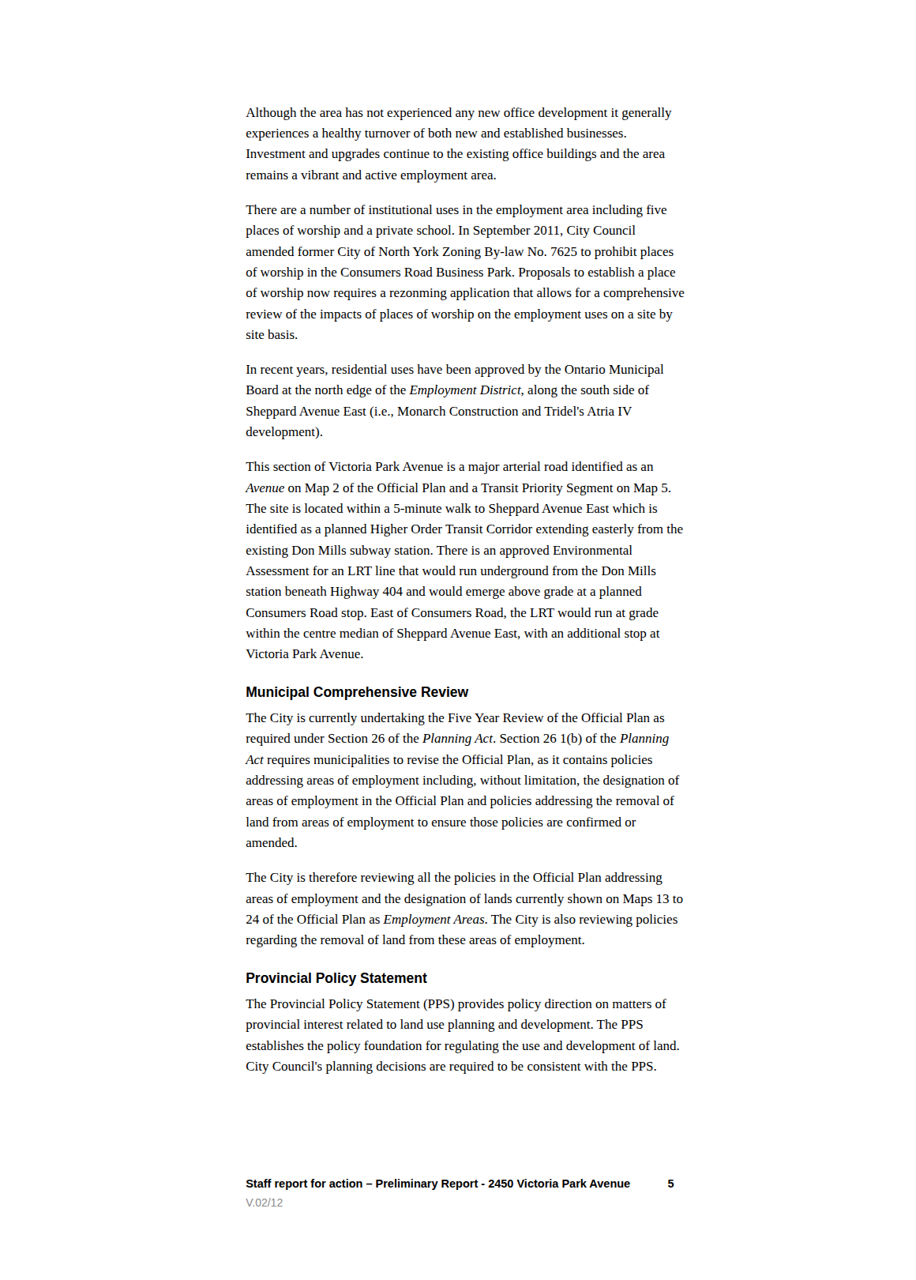Although the area has not experienced any new office development it generally experiences a healthy turnover of both new and established businesses. Investment and upgrades continue to the existing office buildings and the area remains a vibrant and active employment area.
There are a number of institutional uses in the employment area including five places of worship and a private school. In September 2011, City Council amended former City of North York Zoning By-law No. 7625 to prohibit places of worship in the Consumers Road Business Park. Proposals to establish a place of worship now requires a rezonming application that allows for a comprehensive review of the impacts of places of worship on the employment uses on a site by site basis.
In recent years, residential uses have been approved by the Ontario Municipal Board at the north edge of the Employment District, along the south side of Sheppard Avenue East (i.e., Monarch Construction and Tridel's Atria IV development).
This section of Victoria Park Avenue is a major arterial road identified as an Avenue on Map 2 of the Official Plan and a Transit Priority Segment on Map 5. The site is located within a 5-minute walk to Sheppard Avenue East which is identified as a planned Higher Order Transit Corridor extending easterly from the existing Don Mills subway station. There is an approved Environmental Assessment for an LRT line that would run underground from the Don Mills station beneath Highway 404 and would emerge above grade at a planned Consumers Road stop. East of Consumers Road, the LRT would run at grade within the centre median of Sheppard Avenue East, with an additional stop at Victoria Park Avenue.
Municipal Comprehensive Review
The City is currently undertaking the Five Year Review of the Official Plan as required under Section 26 of the Planning Act. Section 26 1(b) of the Planning Act requires municipalities to revise the Official Plan, as it contains policies addressing areas of employment including, without limitation, the designation of areas of employment in the Official Plan and policies addressing the removal of land from areas of employment to ensure those policies are confirmed or amended.
The City is therefore reviewing all the policies in the Official Plan addressing areas of employment and the designation of lands currently shown on Maps 13 to 24 of the Official Plan as Employment Areas. The City is also reviewing policies regarding the removal of land from these areas of employment.
Provincial Policy Statement
The Provincial Policy Statement (PPS) provides policy direction on matters of provincial interest related to land use planning and development. The PPS establishes the policy foundation for regulating the use and development of land. City Council's planning decisions are required to be consistent with the PPS.
Staff report for action – Preliminary Report - 2450 Victoria Park Avenue 5
V.02/12